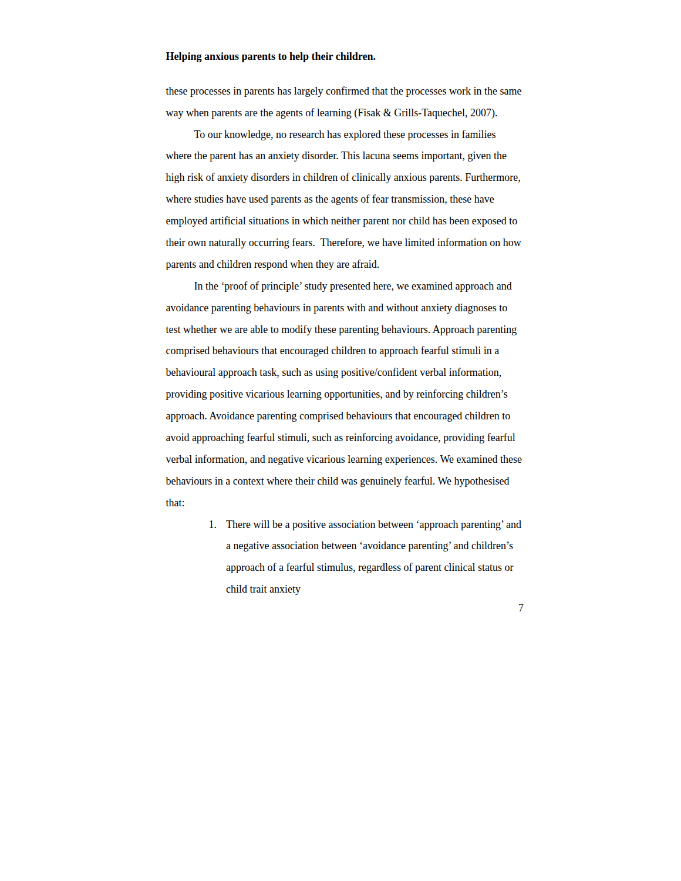Helping anxious parents to help their children.
these processes in parents has largely confirmed that the processes work in the same way when parents are the agents of learning (Fisak & Grills-Taquechel, 2007).
To our knowledge, no research has explored these processes in families where the parent has an anxiety disorder. This lacuna seems important, given the high risk of anxiety disorders in children of clinically anxious parents. Furthermore, where studies have used parents as the agents of fear transmission, these have employed artificial situations in which neither parent nor child has been exposed to their own naturally occurring fears. Therefore, we have limited information on how parents and children respond when they are afraid.
In the ‘proof of principle’ study presented here, we examined approach and avoidance parenting behaviours in parents with and without anxiety diagnoses to test whether we are able to modify these parenting behaviours. Approach parenting comprised behaviours that encouraged children to approach fearful stimuli in a behavioural approach task, such as using positive/confident verbal information, providing positive vicarious learning opportunities, and by reinforcing children’s approach. Avoidance parenting comprised behaviours that encouraged children to avoid approaching fearful stimuli, such as reinforcing avoidance, providing fearful verbal information, and negative vicarious learning experiences. We examined these behaviours in a context where their child was genuinely fearful. We hypothesised that:
There will be a positive association between ‘approach parenting’ and a negative association between ‘avoidance parenting’ and children’s approach of a fearful stimulus, regardless of parent clinical status or child trait anxiety
7